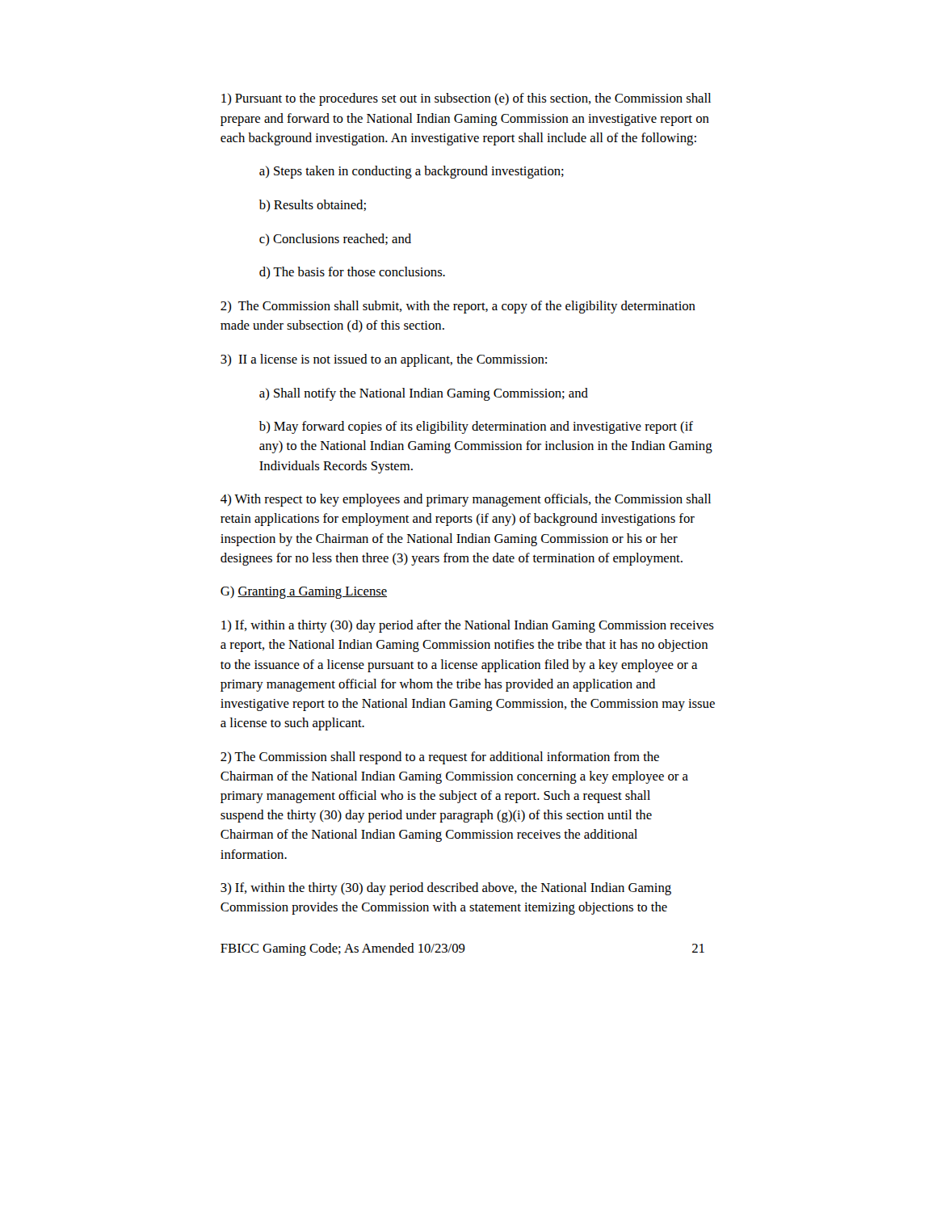1) Pursuant to the procedures set out in subsection (e) of this section, the Commission shall prepare and forward to the National Indian Gaming Commission an investigative report on each background investigation. An investigative report shall include all of the following:
a) Steps taken in conducting a background investigation;
b) Results obtained;
c) Conclusions reached; and
d) The basis for those conclusions.
2) The Commission shall submit, with the report, a copy of the eligibility determination made under subsection (d) of this section.
3) II a license is not issued to an applicant, the Commission:
a) Shall notify the National Indian Gaming Commission; and
b) May forward copies of its eligibility determination and investigative report (if any) to the National Indian Gaming Commission for inclusion in the Indian Gaming Individuals Records System.
4) With respect to key employees and primary management officials, the Commission shall retain applications for employment and reports (if any) of background investigations for inspection by the Chairman of the National Indian Gaming Commission or his or her designees for no less then three (3) years from the date of termination of employment.
G) Granting a Gaming License
1) If, within a thirty (30) day period after the National Indian Gaming Commission receives a report, the National Indian Gaming Commission notifies the tribe that it has no objection to the issuance of a license pursuant to a license application filed by a key employee or a primary management official for whom the tribe has provided an application and investigative report to the National Indian Gaming Commission, the Commission may issue a license to such applicant.
2) The Commission shall respond to a request for additional information from the
Chairman of the National Indian Gaming Commission concerning a key employee or a
primary management official who is the subject of a report. Such a request shall
suspend the thirty (30) day period under paragraph (g)(i) of this section until the
Chairman of the National Indian Gaming Commission receives the additional
information.
3) If, within the thirty (30) day period described above, the National Indian Gaming Commission provides the Commission with a statement itemizing objections to the
FBICC Gaming Code; As Amended 10/23/09 21